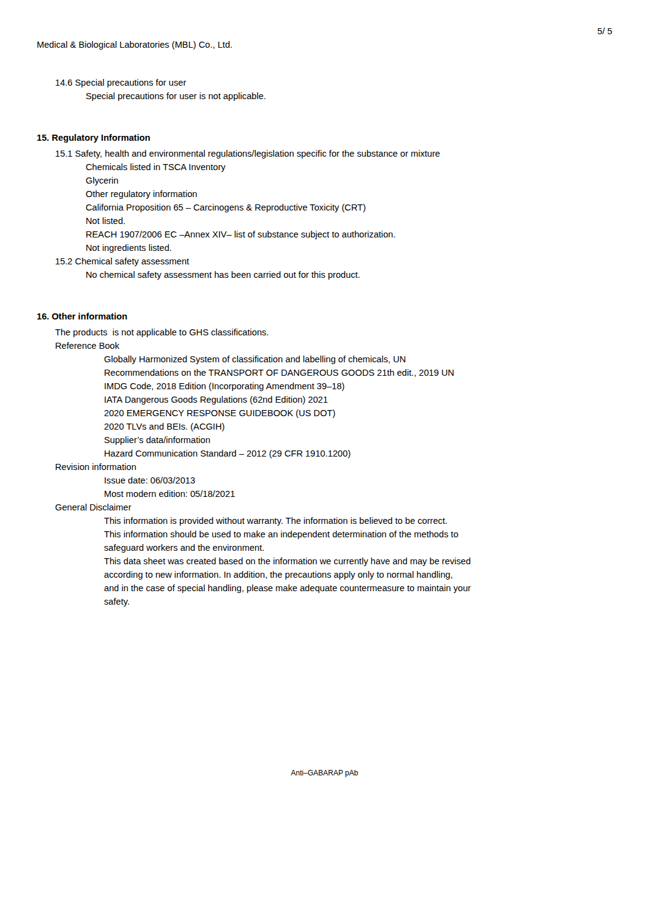5/ 5
Medical & Biological Laboratories (MBL) Co., Ltd.
14.6 Special precautions for user
Special precautions for user is not applicable.
15. Regulatory Information
15.1 Safety, health and environmental regulations/legislation specific for the substance or mixture
Chemicals listed in TSCA Inventory
Glycerin
Other regulatory information
California Proposition 65 – Carcinogens & Reproductive Toxicity (CRT)
Not listed.
REACH 1907/2006 EC –Annex XIV– list of substance subject to authorization.
Not ingredients listed.
15.2 Chemical safety assessment
No chemical safety assessment has been carried out for this product.
16. Other information
The products is not applicable to GHS classifications.
Reference Book
Globally Harmonized System of classification and labelling of chemicals, UN
Recommendations on the TRANSPORT OF DANGEROUS GOODS 21th edit., 2019 UN
IMDG Code, 2018 Edition (Incorporating Amendment 39–18)
IATA Dangerous Goods Regulations (62nd Edition) 2021
2020 EMERGENCY RESPONSE GUIDEBOOK (US DOT)
2020 TLVs and BEIs. (ACGIH)
Supplier’s data/information
Hazard Communication Standard – 2012 (29 CFR 1910.1200)
Revision information
Issue date: 06/03/2013
Most modern edition: 05/18/2021
General Disclaimer
This information is provided without warranty. The information is believed to be correct.
This information should be used to make an independent determination of the methods to
safeguard workers and the environment.
This data sheet was created based on the information we currently have and may be revised
according to new information. In addition, the precautions apply only to normal handling,
and in the case of special handling, please make adequate countermeasure to maintain your
safety.
Anti–GABARAP pAb